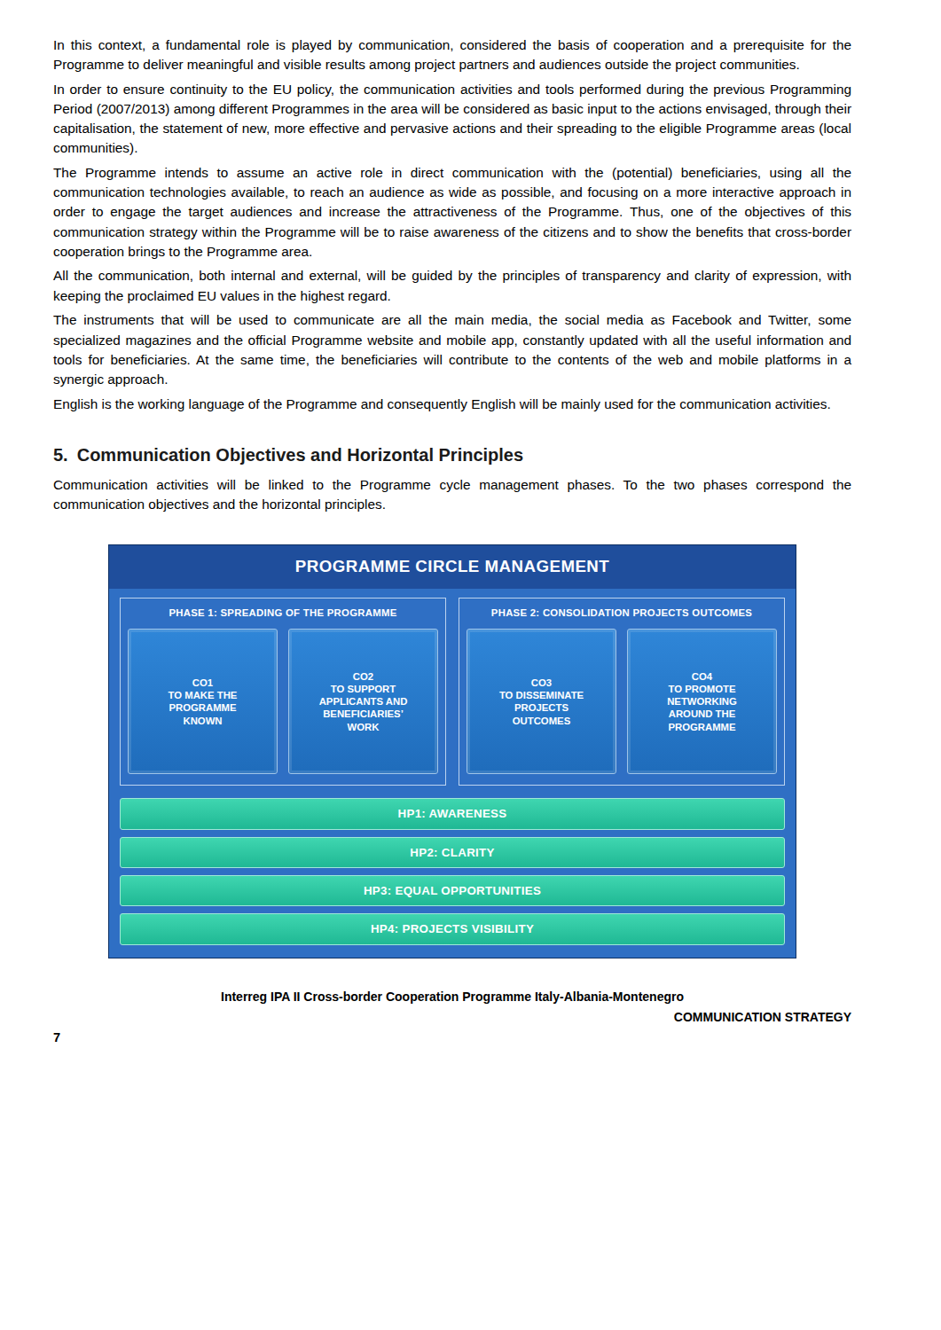In this context, a fundamental role is played by communication, considered the basis of cooperation and a prerequisite for the Programme to deliver meaningful and visible results among project partners and audiences outside the project communities.
In order to ensure continuity to the EU policy, the communication activities and tools performed during the previous Programming Period (2007/2013) among different Programmes in the area will be considered as basic input to the actions envisaged, through their capitalisation, the statement of new, more effective and pervasive actions and their spreading to the eligible Programme areas (local communities).
The Programme intends to assume an active role in direct communication with the (potential) beneficiaries, using all the communication technologies available, to reach an audience as wide as possible, and focusing on a more interactive approach in order to engage the target audiences and increase the attractiveness of the Programme. Thus, one of the objectives of this communication strategy within the Programme will be to raise awareness of the citizens and to show the benefits that cross-border cooperation brings to the Programme area.
All the communication, both internal and external, will be guided by the principles of transparency and clarity of expression, with keeping the proclaimed EU values in the highest regard.
The instruments that will be used to communicate are all the main media, the social media as Facebook and Twitter, some specialized magazines and the official Programme website and mobile app, constantly updated with all the useful information and tools for beneficiaries. At the same time, the beneficiaries will contribute to the contents of the web and mobile platforms in a synergic approach.
English is the working language of the Programme and consequently English will be mainly used for the communication activities.
5. Communication Objectives and Horizontal Principles
Communication activities will be linked to the Programme cycle management phases. To the two phases correspond the communication objectives and the horizontal principles.
PROGRAMME CIRCLE MANAGEMENT
Phase 1: Spreading of the Programme
CO1 TO MAKE THE PROGRAMME KNOWN
CO2 TO SUPPORT APPLICANTS AND BENEFICIARIES’ WORK
Phase 2: Consolidation Projects Outcomes
CO3 TO DISSEMINATE PROJECTS OUTCOMES
CO4 TO PROMOTE NETWORKING AROUND THE PROGRAMME
HP1: AWARENESS
HP2: CLARITY
HP3: EQUAL OPPORTUNITIES
HP4: PROJECTS VISIBILITY
Interreg IPA II Cross-border Cooperation Programme Italy-Albania-Montenegro
COMMUNICATION STRATEGY
7